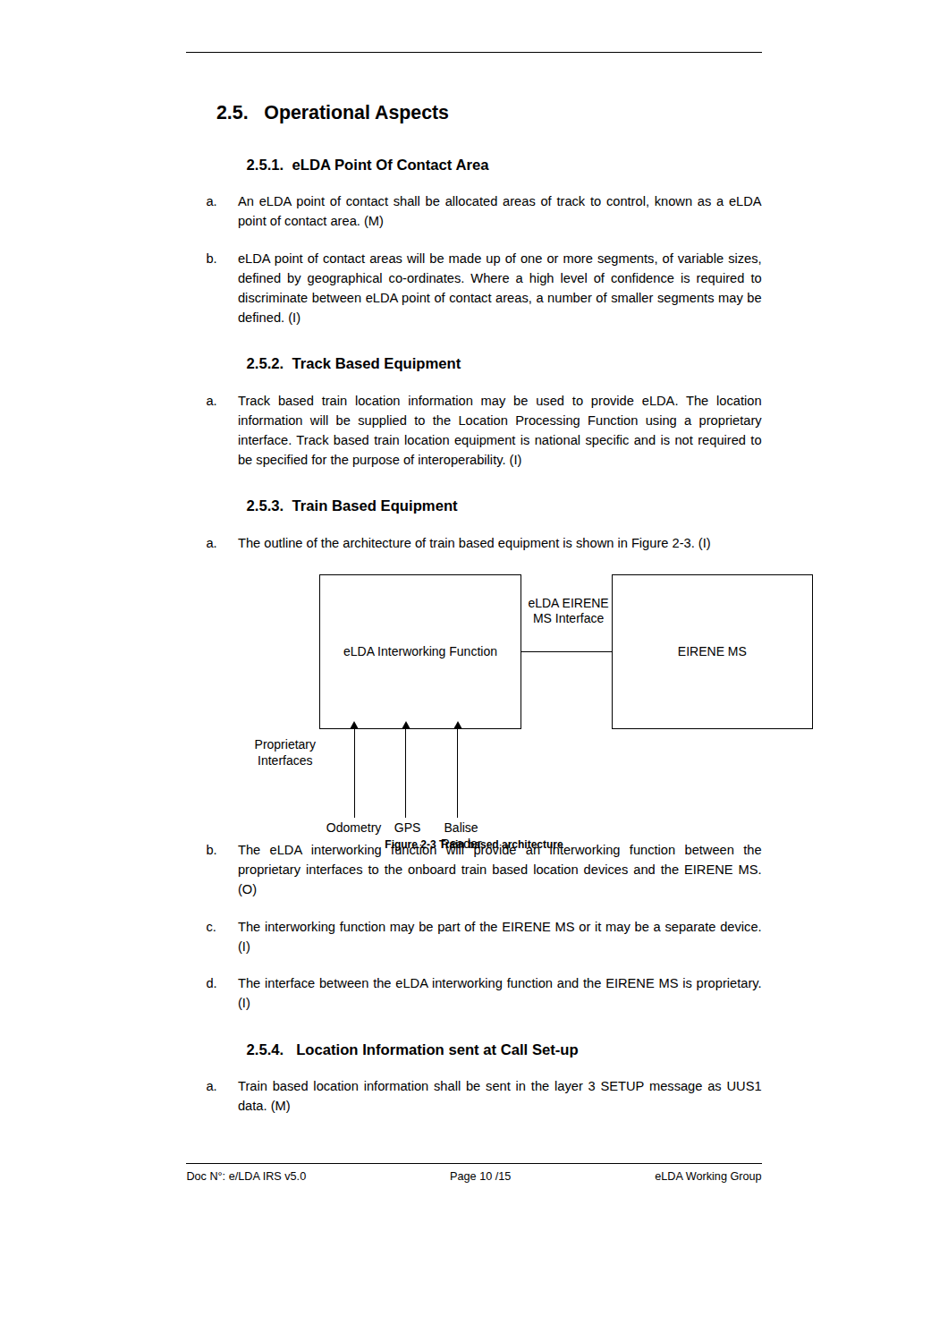2.5. Operational Aspects
2.5.1. eLDA Point Of Contact Area
An eLDA point of contact shall be allocated areas of track to control, known as a eLDA point of contact area. (M)
eLDA point of contact areas will be made up of one or more segments, of variable sizes, defined by geographical co-ordinates. Where a high level of confidence is required to discriminate between eLDA point of contact areas, a number of smaller segments may be defined. (I)
2.5.2. Track Based Equipment
Track based train location information may be used to provide eLDA. The location information will be supplied to the Location Processing Function using a proprietary interface. Track based train location equipment is national specific and is not required to be specified for the purpose of interoperability. (I)
2.5.3. Train Based Equipment
The outline of the architecture of train based equipment is shown in Figure 2-3. (I)
eLDA Interworking Function
EIRENE MS
eLDA EIRENE
MS Interface
Proprietary
Interfaces
Odometry
GPS
Balise
Reader
Figure 2-3 Train based architecture
The eLDA interworking function will provide an interworking function between the proprietary interfaces to the onboard train based location devices and the EIRENE MS. (O)
The interworking function may be part of the EIRENE MS or it may be a separate device. (I)
The interface between the eLDA interworking function and the EIRENE MS is proprietary. (I)
2.5.4. Location Information sent at Call Set-up
Train based location information shall be sent in the layer 3 SETUP message as UUS1 data. (M)
Doc N°: e/LDA IRS v5.0
Page 10 /15
eLDA Working Group